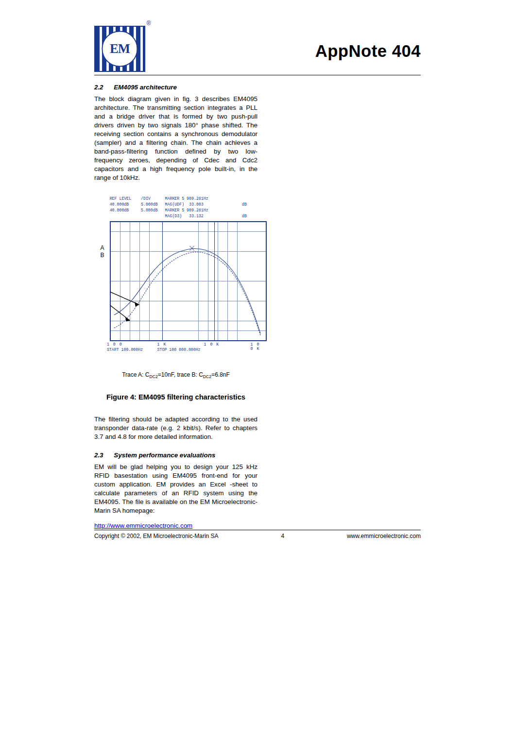EM
®
AppNote 404
2.2 EM4095 architecture
The block diagram given in fig. 3 describes EM4095 architecture. The transmitting section integrates a PLL and a bridge driver that is formed by two push-pull drivers driven by two signals 180° phase shifted. The receiving section contains a synchronous demodulator (sampler) and a filtering chain. The chain achieves a band-pass-filtering function defined by two low-frequency zeroes, depending of Cdec and Cdc2 capacitors and a high frequency pole built-in, in the range of 10kHz.
REF LEVEL /DIV MARKER 5 909.281Hz 40.000dB 5.000dB MAG(UDF) 33.003 dB 40.000dB 5.000dB MARKER 5 909.281Hz MAG(D3) 33.132 dB
1 0 0 1 K 1 0 K 1 0 0 K START 100.000Hz STOP 100 000.000Hz
A
B
Trace A: CDC2=10nF, trace B: CDC2=6.8nF
Figure 4: EM4095 filtering characteristics
The filtering should be adapted according to the used transponder data-rate (e.g. 2 kbit/s). Refer to chapters 3.7 and 4.8 for more detailed information.
2.3 System performance evaluations
EM will be glad helping you to design your 125 kHz RFID basestation using EM4095 front-end for your custom application. EM provides an Excel -sheet to calculate parameters of an RFID system using the EM4095. The file is available on the EM Microelectronic-Marin SA homepage:
http://www.emmicroelectronic.com
Copyright © 2002, EM Microelectronic-Marin SA
4
www.emmicroelectronic.com